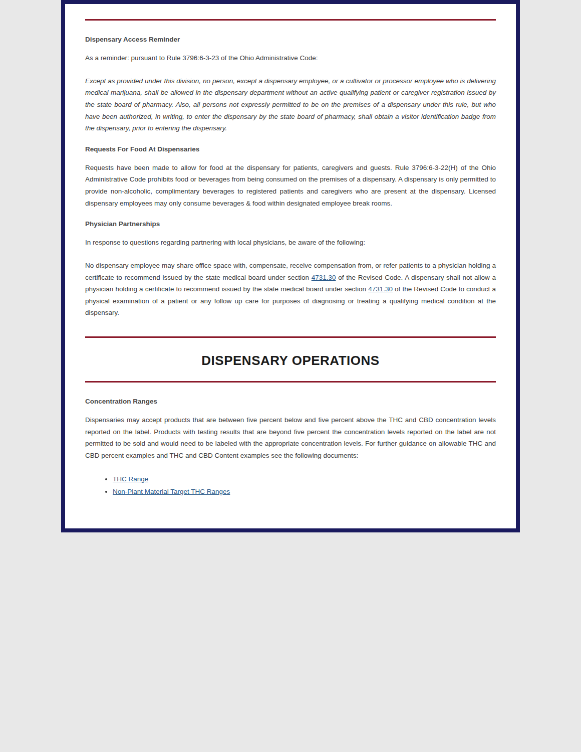Dispensary Access Reminder
As a reminder: pursuant to Rule 3796:6-3-23 of the Ohio Administrative Code:
Except as provided under this division, no person, except a dispensary employee, or a cultivator or processor employee who is delivering medical marijuana, shall be allowed in the dispensary department without an active qualifying patient or caregiver registration issued by the state board of pharmacy. Also, all persons not expressly permitted to be on the premises of a dispensary under this rule, but who have been authorized, in writing, to enter the dispensary by the state board of pharmacy, shall obtain a visitor identification badge from the dispensary, prior to entering the dispensary.
Requests For Food At Dispensaries
Requests have been made to allow for food at the dispensary for patients, caregivers and guests. Rule 3796:6-3-22(H) of the Ohio Administrative Code prohibits food or beverages from being consumed on the premises of a dispensary. A dispensary is only permitted to provide non-alcoholic, complimentary beverages to registered patients and caregivers who are present at the dispensary. Licensed dispensary employees may only consume beverages & food within designated employee break rooms.
Physician Partnerships
In response to questions regarding partnering with local physicians, be aware of the following:
No dispensary employee may share office space with, compensate, receive compensation from, or refer patients to a physician holding a certificate to recommend issued by the state medical board under section 4731.30 of the Revised Code. A dispensary shall not allow a physician holding a certificate to recommend issued by the state medical board under section 4731.30 of the Revised Code to conduct a physical examination of a patient or any follow up care for purposes of diagnosing or treating a qualifying medical condition at the dispensary.
DISPENSARY OPERATIONS
Concentration Ranges
Dispensaries may accept products that are between five percent below and five percent above the THC and CBD concentration levels reported on the label. Products with testing results that are beyond five percent the concentration levels reported on the label are not permitted to be sold and would need to be labeled with the appropriate concentration levels. For further guidance on allowable THC and CBD percent examples and THC and CBD Content examples see the following documents:
THC Range
Non-Plant Material Target THC Ranges